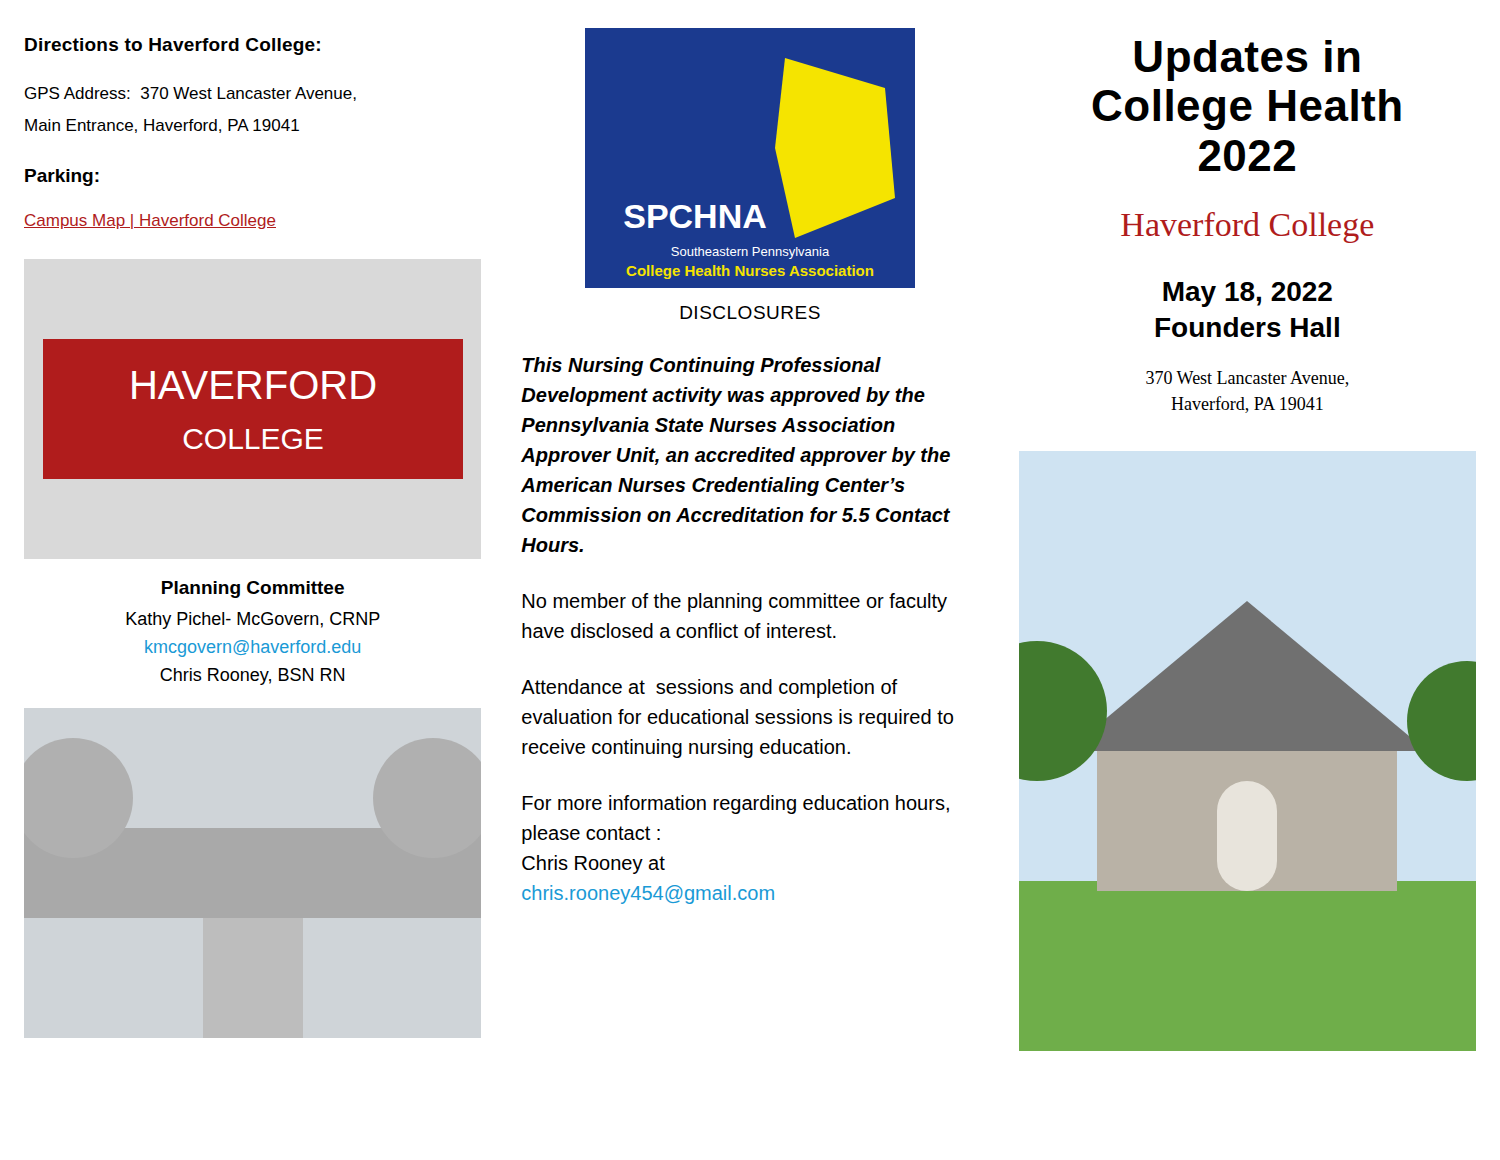Directions to Haverford College:
GPS Address: 370 West Lancaster Avenue,
Main Entrance, Haverford, PA 19041
Parking:
Campus Map | Haverford College
Planning Committee Kathy Pichel- McGovern, CRNP
kmcgovern@haverford.edu
Chris Rooney, BSN RN
DISCLOSURES
This Nursing Continuing Professional Development activity was approved by the Pennsylvania State Nurses Association Approver Unit, an accredited approver by the American Nurses Credentialing Center’s Commission on Accreditation for 5.5 Contact Hours.
No member of the planning committee or faculty have disclosed a conflict of interest.
Attendance at sessions and completion of evaluation for educational sessions is required to receive continuing nursing education.
For more information regarding education hours, please contact :
Chris Rooney at
chris.rooney454@gmail.com
Updates in
College Health
2022
Haverford College
May 18, 2022
Founders Hall
370 West Lancaster Avenue,
Haverford, PA 19041